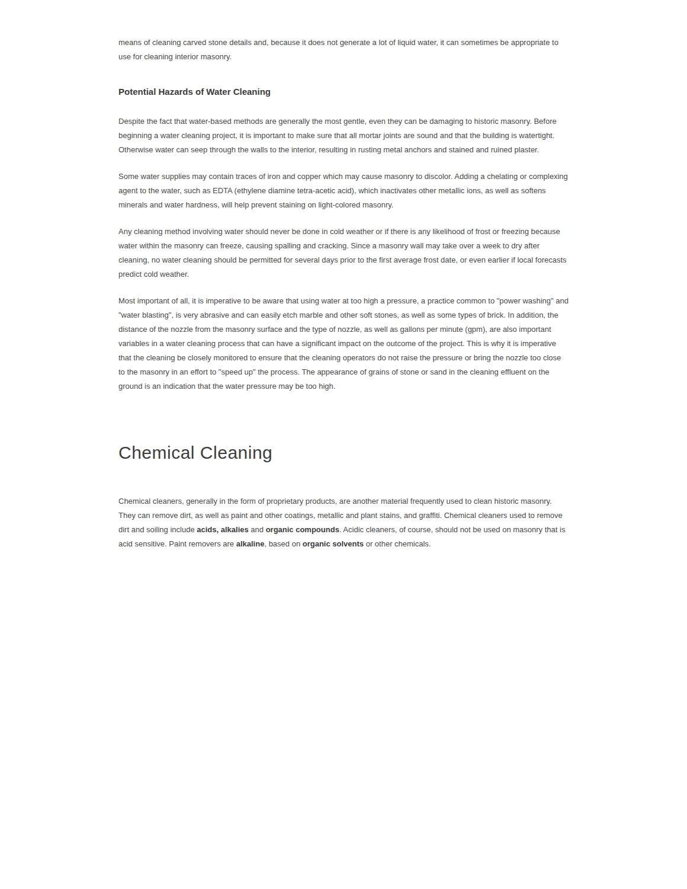means of cleaning carved stone details and, because it does not generate a lot of liquid water, it can sometimes be appropriate to use for cleaning interior masonry.
Potential Hazards of Water Cleaning
Despite the fact that water-based methods are generally the most gentle, even they can be damaging to historic masonry. Before beginning a water cleaning project, it is important to make sure that all mortar joints are sound and that the building is watertight. Otherwise water can seep through the walls to the interior, resulting in rusting metal anchors and stained and ruined plaster.
Some water supplies may contain traces of iron and copper which may cause masonry to discolor. Adding a chelating or complexing agent to the water, such as EDTA (ethylene diamine tetra-acetic acid), which inactivates other metallic ions, as well as softens minerals and water hardness, will help prevent staining on light-colored masonry.
Any cleaning method involving water should never be done in cold weather or if there is any likelihood of frost or freezing because water within the masonry can freeze, causing spalling and cracking. Since a masonry wall may take over a week to dry after cleaning, no water cleaning should be permitted for several days prior to the first average frost date, or even earlier if local forecasts predict cold weather.
Most important of all, it is imperative to be aware that using water at too high a pressure, a practice common to "power washing" and "water blasting", is very abrasive and can easily etch marble and other soft stones, as well as some types of brick. In addition, the distance of the nozzle from the masonry surface and the type of nozzle, as well as gallons per minute (gpm), are also important variables in a water cleaning process that can have a significant impact on the outcome of the project. This is why it is imperative that the cleaning be closely monitored to ensure that the cleaning operators do not raise the pressure or bring the nozzle too close to the masonry in an effort to "speed up" the process. The appearance of grains of stone or sand in the cleaning effluent on the ground is an indication that the water pressure may be too high.
Chemical Cleaning
Chemical cleaners, generally in the form of proprietary products, are another material frequently used to clean historic masonry. They can remove dirt, as well as paint and other coatings, metallic and plant stains, and graffiti. Chemical cleaners used to remove dirt and soiling include acids, alkalies and organic compounds. Acidic cleaners, of course, should not be used on masonry that is acid sensitive. Paint removers are alkaline, based on organic solvents or other chemicals.